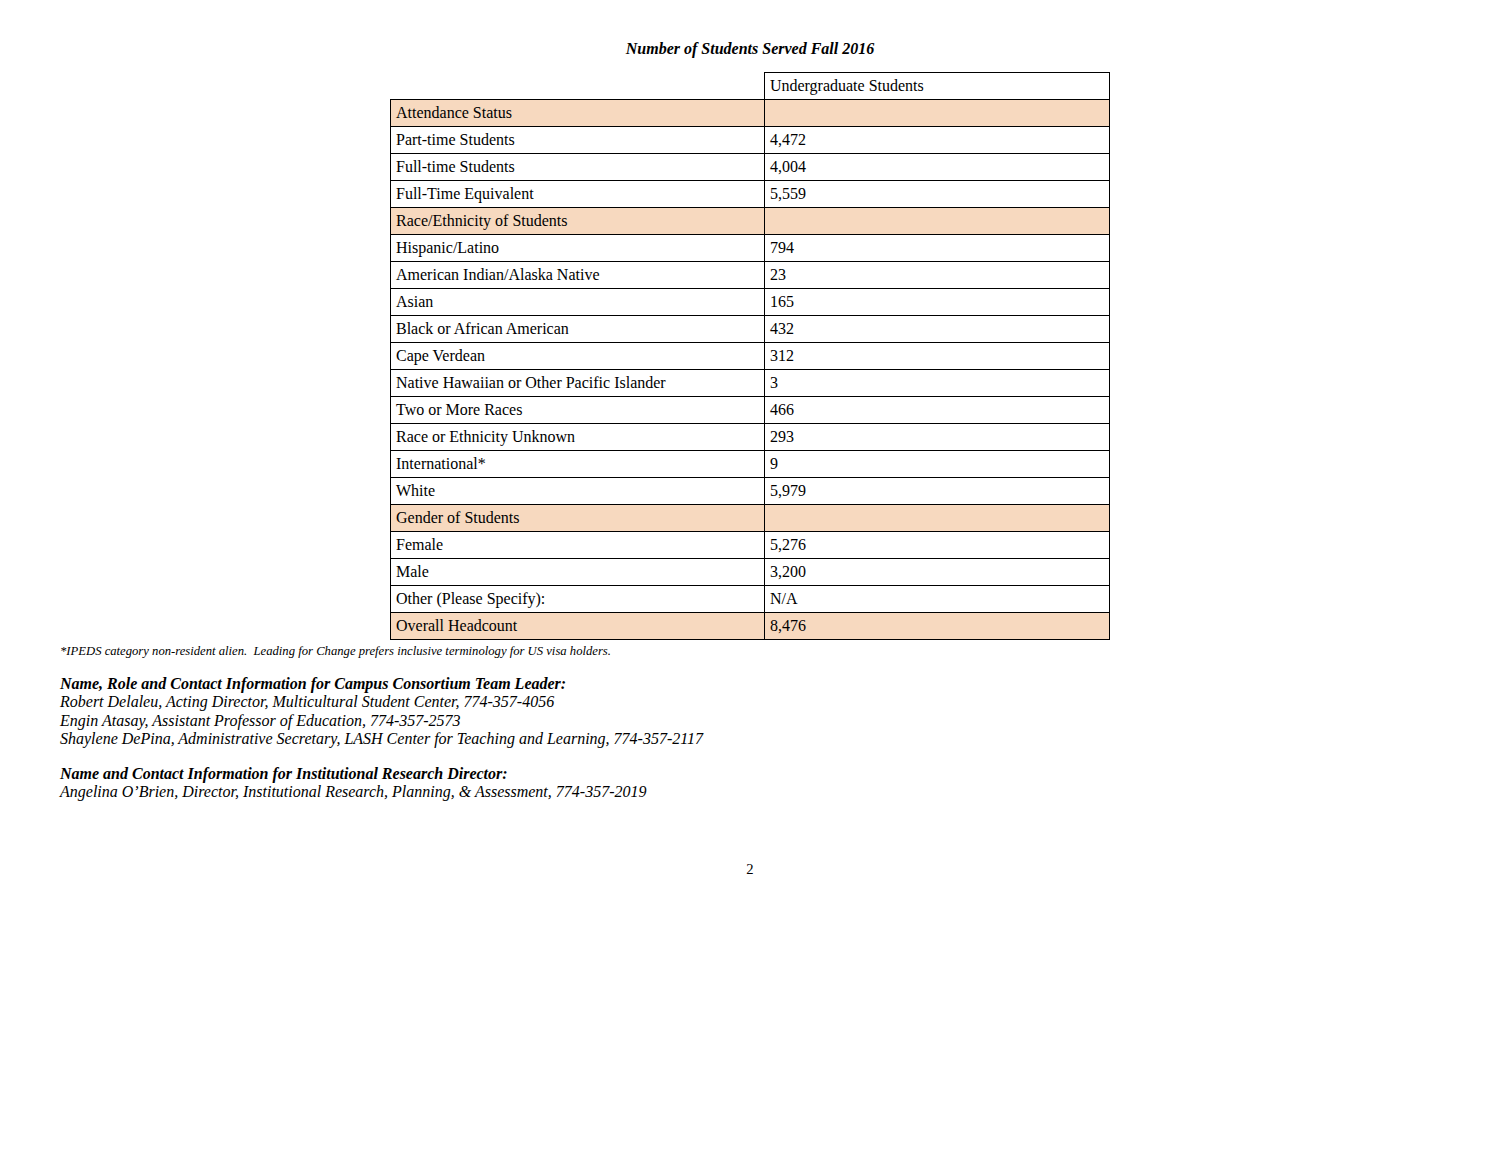Number of Students Served Fall 2016
| | Undergraduate Students |
| Attendance Status | |
| Part-time Students | 4,472 |
| Full-time Students | 4,004 |
| Full-Time Equivalent | 5,559 |
| Race/Ethnicity of Students | |
| Hispanic/Latino | 794 |
| American Indian/Alaska Native | 23 |
| Asian | 165 |
| Black or African American | 432 |
| Cape Verdean | 312 |
| Native Hawaiian or Other Pacific Islander | 3 |
| Two or More Races | 466 |
| Race or Ethnicity Unknown | 293 |
| International* | 9 |
| White | 5,979 |
| Gender of Students | |
| Female | 5,276 |
| Male | 3,200 |
| Other (Please Specify): | N/A |
| Overall Headcount | 8,476 |
*IPEDS category non-resident alien. Leading for Change prefers inclusive terminology for US visa holders.
Name, Role and Contact Information for Campus Consortium Team Leader:
Robert Delaleu, Acting Director, Multicultural Student Center, 774-357-4056
Engin Atasay, Assistant Professor of Education, 774-357-2573
Shaylene DePina, Administrative Secretary, LASH Center for Teaching and Learning, 774-357-2117
Name and Contact Information for Institutional Research Director:
Angelina O’Brien, Director, Institutional Research, Planning, & Assessment, 774-357-2019
2